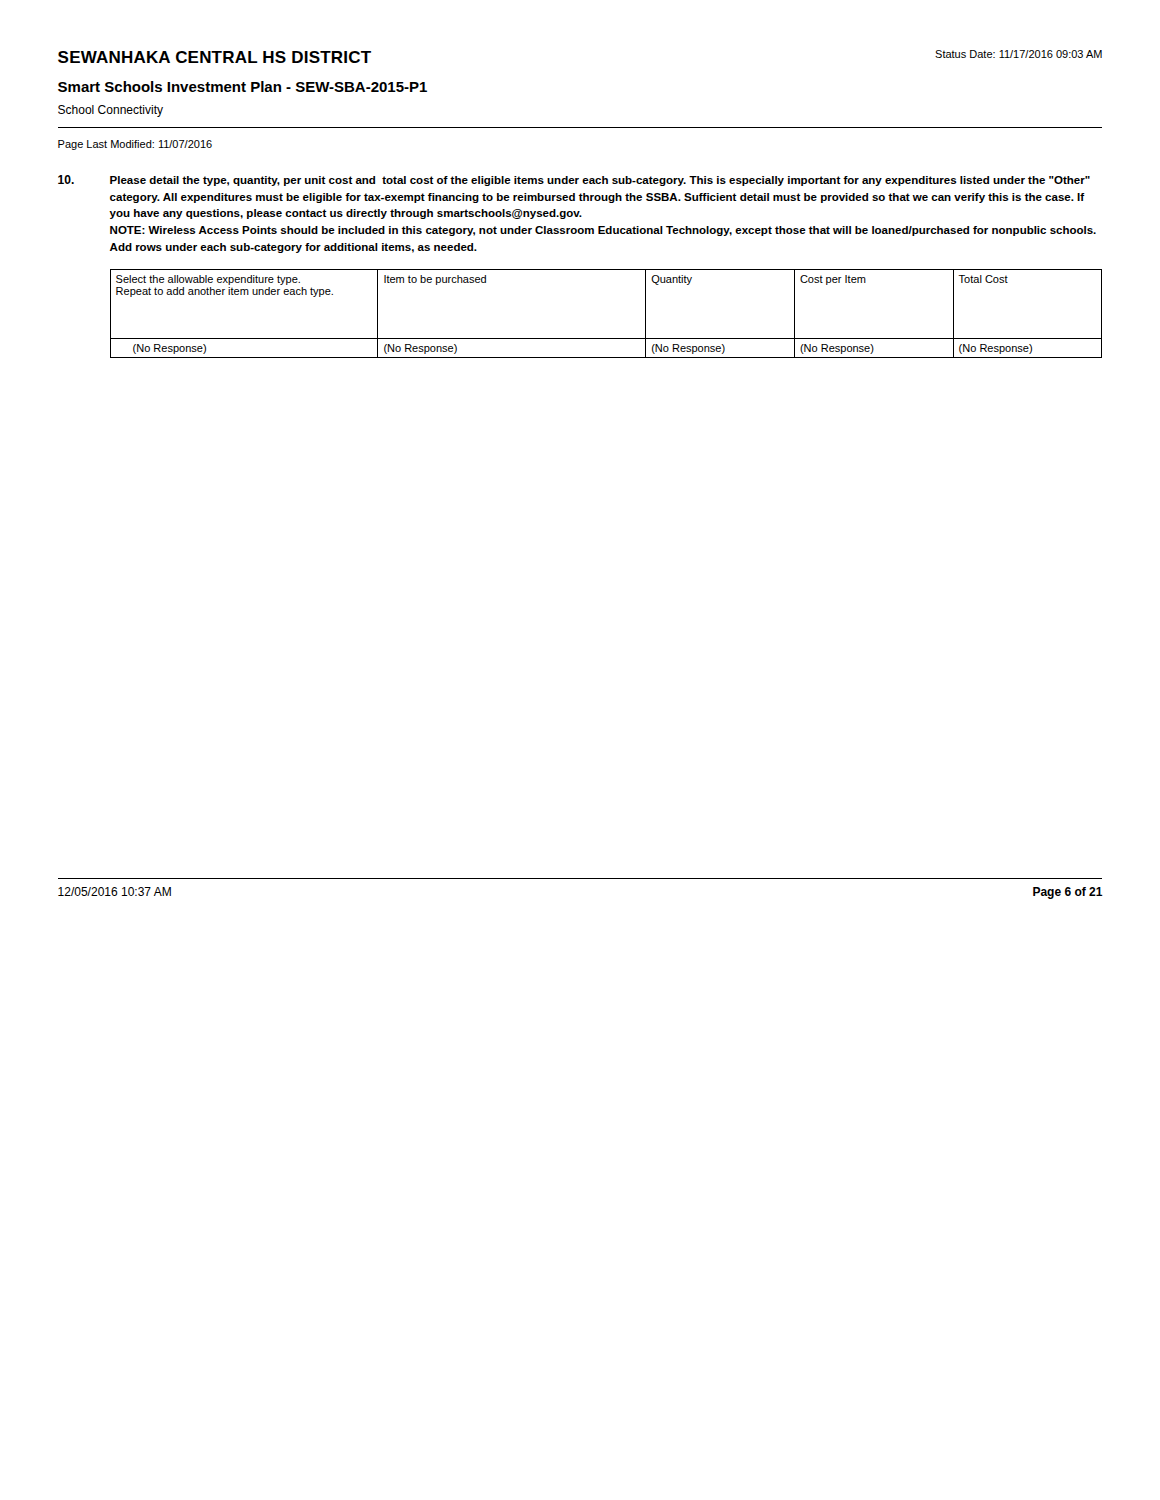Status Date: 11/17/2016 09:03 AM
SEWANHAKA CENTRAL HS DISTRICT
Smart Schools Investment Plan - SEW-SBA-2015-P1
School Connectivity
Page Last Modified: 11/07/2016
10.
Please detail the type, quantity, per unit cost and total cost of the eligible items under each sub-category. This is especially important for any expenditures listed under the "Other" category. All expenditures must be eligible for tax-exempt financing to be reimbursed through the SSBA. Sufficient detail must be provided so that we can verify this is the case. If you have any questions, please contact us directly through smartschools@nysed.gov.
NOTE: Wireless Access Points should be included in this category, not under Classroom Educational Technology, except those that will be loaned/purchased for nonpublic schools.
Add rows under each sub-category for additional items, as needed.
| Select the allowable expenditure type. Repeat to add another item under each type. | Item to be purchased | Quantity | Cost per Item | Total Cost |
| --- | --- | --- | --- | --- |
| (No Response) | (No Response) | (No Response) | (No Response) | (No Response) |
12/05/2016 10:37 AM Page 6 of 21